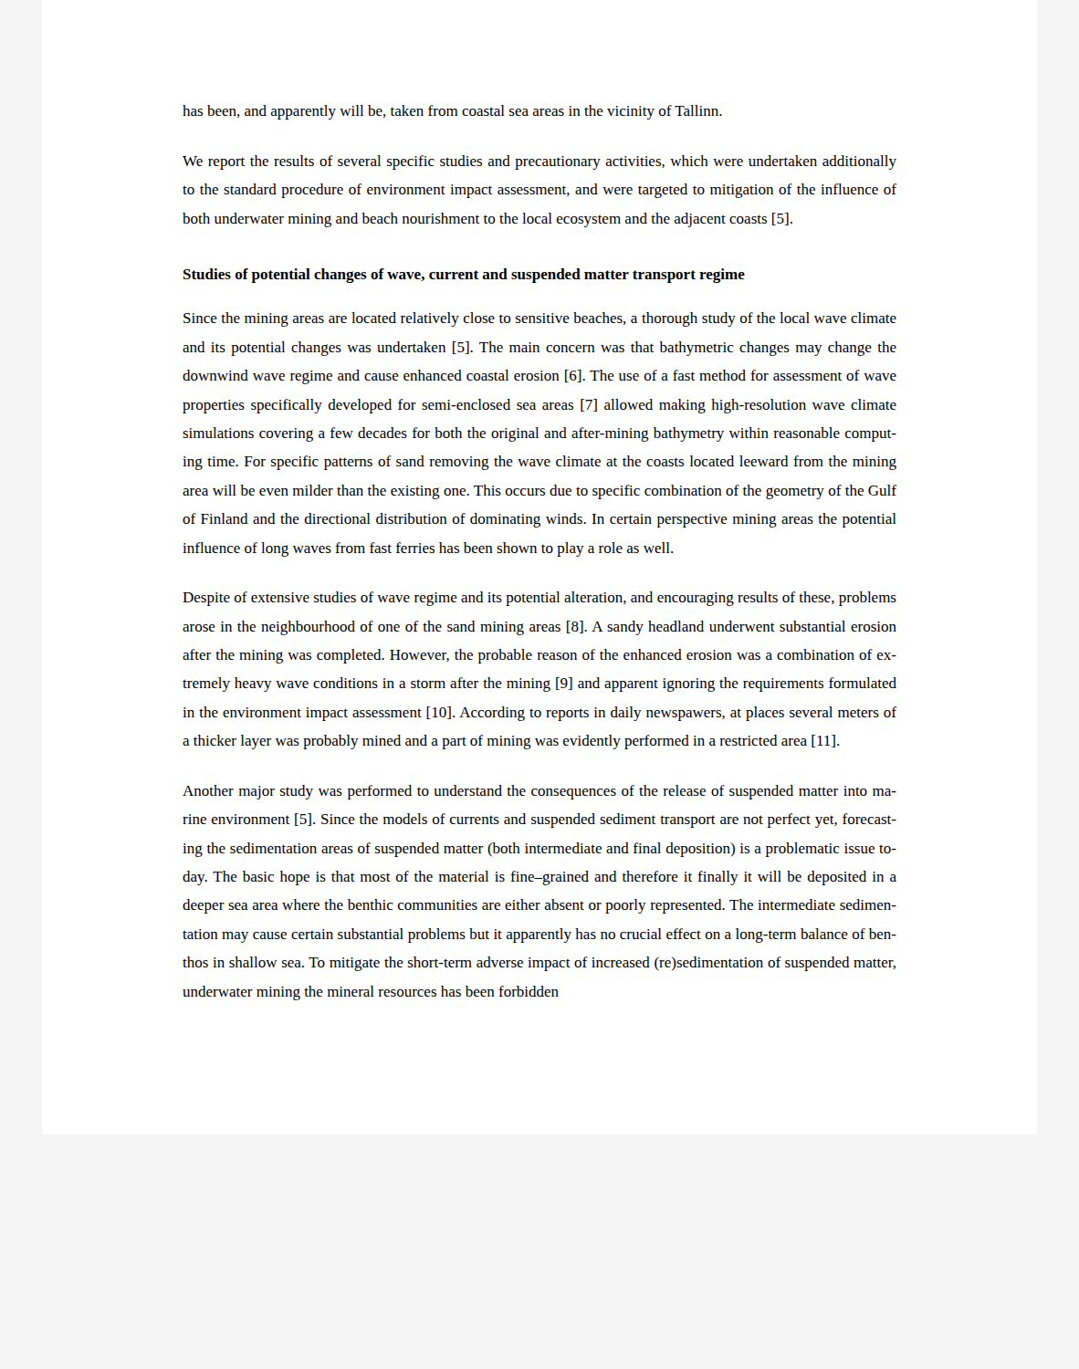has been, and apparently will be, taken from coastal sea areas in the vicinity of Tallinn.
We report the results of several specific studies and precautionary activities, which were undertaken additionally to the standard procedure of environment impact assessment, and were targeted to mitigation of the influence of both underwater mining and beach nourishment to the local ecosystem and the adjacent coasts [5].
Studies of potential changes of wave, current and suspended matter transport regime
Since the mining areas are located relatively close to sensitive beaches, a thorough study of the local wave climate and its potential changes was undertaken [5]. The main concern was that bathymetric changes may change the downwind wave regime and cause enhanced coastal erosion [6]. The use of a fast method for assessment of wave properties specifically developed for semi-enclosed sea areas [7] allowed making high-resolution wave climate simulations covering a few decades for both the original and after-mining bathymetry within reasonable computing time. For specific patterns of sand removing the wave climate at the coasts located leeward from the mining area will be even milder than the existing one. This occurs due to specific combination of the geometry of the Gulf of Finland and the directional distribution of dominating winds. In certain perspective mining areas the potential influence of long waves from fast ferries has been shown to play a role as well.
Despite of extensive studies of wave regime and its potential alteration, and encouraging results of these, problems arose in the neighbourhood of one of the sand mining areas [8]. A sandy headland underwent substantial erosion after the mining was completed. However, the probable reason of the enhanced erosion was a combination of extremely heavy wave conditions in a storm after the mining [9] and apparent ignoring the requirements formulated in the environment impact assessment [10]. According to reports in daily newspawers, at places several meters of a thicker layer was probably mined and a part of mining was evidently performed in a restricted area [11].
Another major study was performed to understand the consequences of the release of suspended matter into marine environment [5]. Since the models of currents and suspended sediment transport are not perfect yet, forecasting the sedimentation areas of suspended matter (both intermediate and final deposition) is a problematic issue today. The basic hope is that most of the material is fine–grained and therefore it finally it will be deposited in a deeper sea area where the benthic communities are either absent or poorly represented. The intermediate sedimentation may cause certain substantial problems but it apparently has no crucial effect on a long-term balance of benthos in shallow sea. To mitigate the short-term adverse impact of increased (re)sedimentation of suspended matter, underwater mining the mineral resources has been forbidden